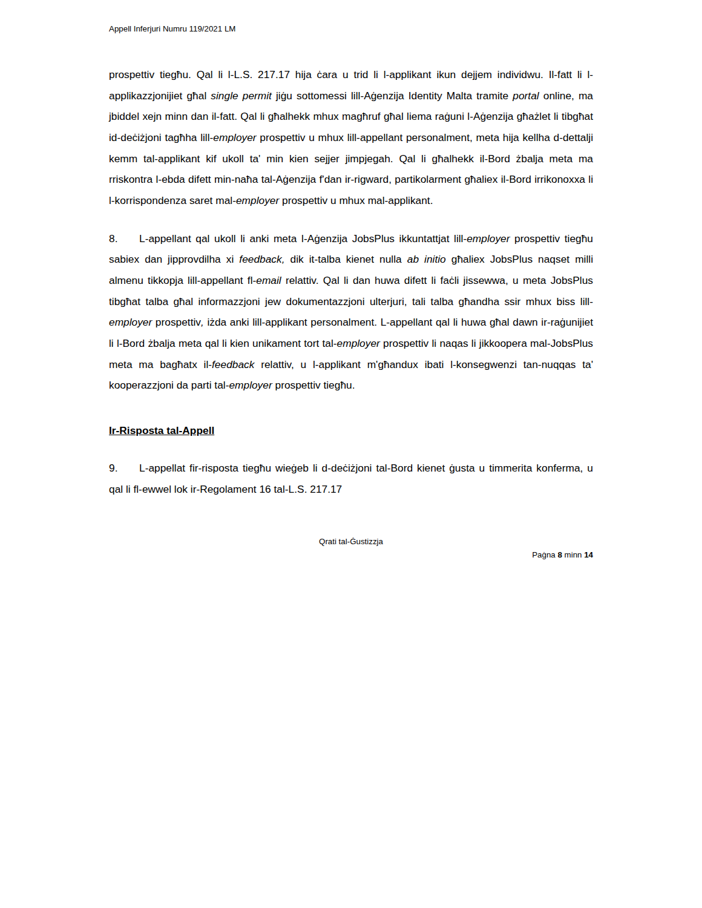Appell Inferjuri Numru 119/2021 LM
prospettiv tiegħu. Qal li l-L.S. 217.17 hija ċara u trid li l-applikant ikun dejjem individwu. Il-fatt li l-applikazzjonijiet għal single permit jiġu sottomessi lill-Aġenzija Identity Malta tramite portal online, ma jbiddel xejn minn dan il-fatt. Qal li għalhekk mhux magħruf għal liema raġuni l-Aġenzija għażlet li tibgħat id-deċiżjoni tagħha lill-employer prospettiv u mhux lill-appellant personalment, meta hija kellha d-dettalji kemm tal-applikant kif ukoll ta' min kien sejjer jimpjegah. Qal li għalhekk il-Bord żbalja meta ma rriskontra l-ebda difett min-naħa tal-Aġenzija f'dan ir-rigward, partikolarment għaliex il-Bord irrikonoxxa li l-korrispondenza saret mal-employer prospettiv u mhux mal-applikant.
8. L-appellant qal ukoll li anki meta l-Aġenzija JobsPlus ikkuntattjat lill-employer prospettiv tiegħu sabiex dan jipprovdilha xi feedback, dik it-talba kienet nulla ab initio għaliex JobsPlus naqset milli almenu tikkopja lill-appellant fl-email relattiv. Qal li dan huwa difett li faċli jissewwa, u meta JobsPlus tibgħat talba għal informazzjoni jew dokumentazzjoni ulterjuri, tali talba għandha ssir mhux biss lill-employer prospettiv, iżda anki lill-applikant personalment. L-appellant qal li huwa għal dawn ir-raġunijiet li l-Bord żbalja meta qal li kien unikament tort tal-employer prospettiv li naqas li jikkoopera mal-JobsPlus meta ma bagħatx il-feedback relattiv, u l-applikant m'għandux ibati l-konsegwenzi tan-nuqqas ta' kooperazzjoni da parti tal-employer prospettiv tiegħu.
Ir-Risposta tal-Appell
9. L-appellat fir-risposta tiegħu wieġeb li d-deċiżjoni tal-Bord kienet ġusta u timmerita konferma, u qal li fl-ewwel lok ir-Regolament 16 tal-L.S. 217.17
Qrati tal-Ġustizzja
Paġna 8 minn 14